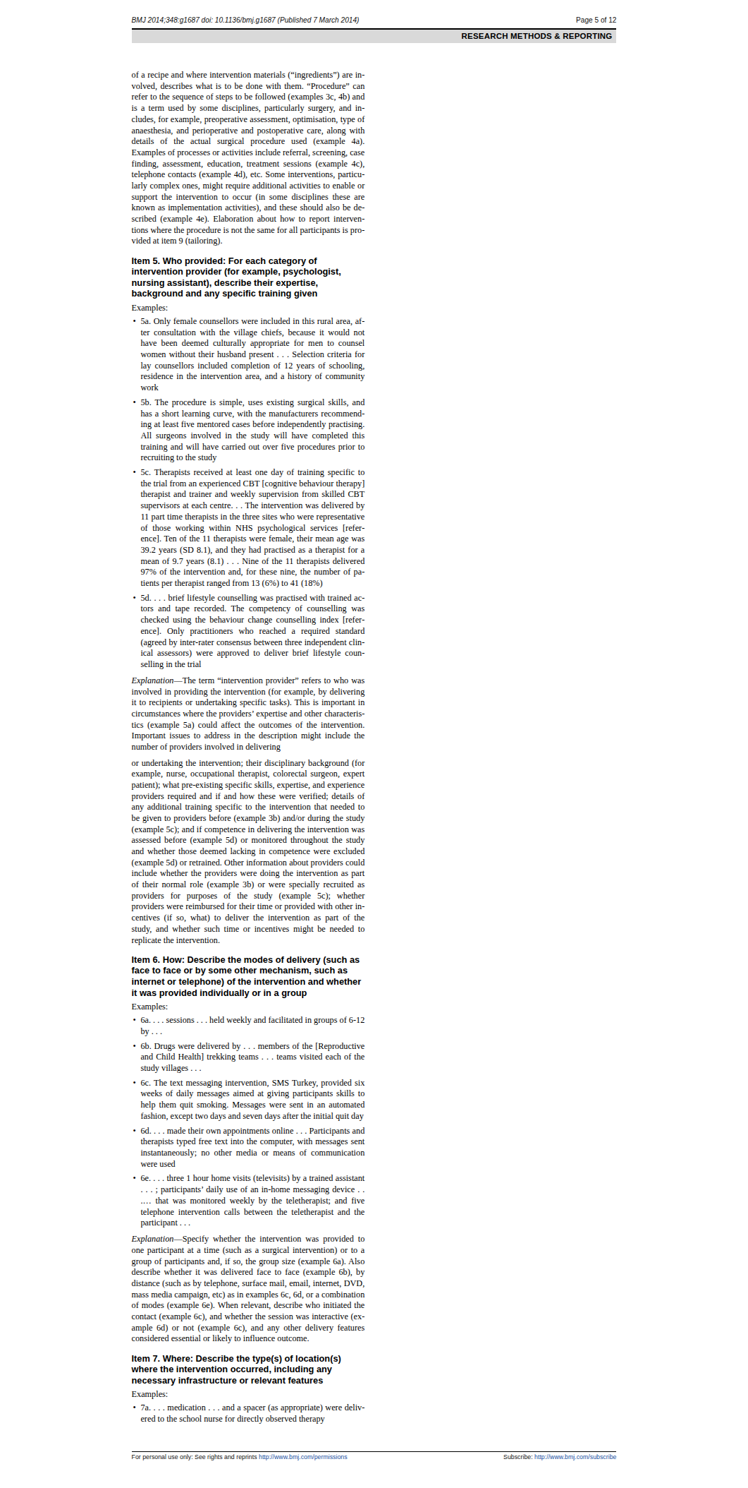BMJ 2014;348:g1687 doi: 10.1136/bmj.g1687 (Published 7 March 2014)
Page 5 of 12
Research Methods & Reporting
of a recipe and where intervention materials (“ingredients”) are involved, describes what is to be done with them. “Procedure” can refer to the sequence of steps to be followed (examples 3c, 4b) and is a term used by some disciplines, particularly surgery, and includes, for example, preoperative assessment, optimisation, type of anaesthesia, and perioperative and postoperative care, along with details of the actual surgical procedure used (example 4a). Examples of processes or activities include referral, screening, case finding, assessment, education, treatment sessions (example 4c), telephone contacts (example 4d), etc. Some interventions, particularly complex ones, might require additional activities to enable or support the intervention to occur (in some disciplines these are known as implementation activities), and these should also be described (example 4e). Elaboration about how to report interventions where the procedure is not the same for all participants is provided at item 9 (tailoring).
Item 5. Who provided: For each category of intervention provider (for example, psychologist, nursing assistant), describe their expertise, background and any specific training given
Examples:
5a. Only female counsellors were included in this rural area, after consultation with the village chiefs, because it would not have been deemed culturally appropriate for men to counsel women without their husband present . . . Selection criteria for lay counsellors included completion of 12 years of schooling, residence in the intervention area, and a history of community work
5b. The procedure is simple, uses existing surgical skills, and has a short learning curve, with the manufacturers recommending at least five mentored cases before independently practising. All surgeons involved in the study will have completed this training and will have carried out over five procedures prior to recruiting to the study
5c. Therapists received at least one day of training specific to the trial from an experienced CBT [cognitive behaviour therapy] therapist and trainer and weekly supervision from skilled CBT supervisors at each centre. . . The intervention was delivered by 11 part time therapists in the three sites who were representative of those working within NHS psychological services [reference]. Ten of the 11 therapists were female, their mean age was 39.2 years (SD 8.1), and they had practised as a therapist for a mean of 9.7 years (8.1) . . . Nine of the 11 therapists delivered 97% of the intervention and, for these nine, the number of patients per therapist ranged from 13 (6%) to 41 (18%)
5d. . . . brief lifestyle counselling was practised with trained actors and tape recorded. The competency of counselling was checked using the behaviour change counselling index [reference]. Only practitioners who reached a required standard (agreed by inter-rater consensus between three independent clinical assessors) were approved to deliver brief lifestyle counselling in the trial
Explanation—The term “intervention provider” refers to who was involved in providing the intervention (for example, by delivering it to recipients or undertaking specific tasks). This is important in circumstances where the providers’ expertise and other characteristics (example 5a) could affect the outcomes of the intervention. Important issues to address in the description might include the number of providers involved in delivering
or undertaking the intervention; their disciplinary background (for example, nurse, occupational therapist, colorectal surgeon, expert patient); what pre-existing specific skills, expertise, and experience providers required and if and how these were verified; details of any additional training specific to the intervention that needed to be given to providers before (example 3b) and/or during the study (example 5c); and if competence in delivering the intervention was assessed before (example 5d) or monitored throughout the study and whether those deemed lacking in competence were excluded (example 5d) or retrained. Other information about providers could include whether the providers were doing the intervention as part of their normal role (example 3b) or were specially recruited as providers for purposes of the study (example 5c); whether providers were reimbursed for their time or provided with other incentives (if so, what) to deliver the intervention as part of the study, and whether such time or incentives might be needed to replicate the intervention.
Item 6. How: Describe the modes of delivery (such as face to face or by some other mechanism, such as internet or telephone) of the intervention and whether it was provided individually or in a group
Examples:
6a. . . . sessions . . . held weekly and facilitated in groups of 6-12 by . . .
6b. Drugs were delivered by . . . members of the [Reproductive and Child Health] trekking teams . . . teams visited each of the study villages . . .
6c. The text messaging intervention, SMS Turkey, provided six weeks of daily messages aimed at giving participants skills to help them quit smoking. Messages were sent in an automated fashion, except two days and seven days after the initial quit day
6d. . . . made their own appointments online . . . Participants and therapists typed free text into the computer, with messages sent instantaneously; no other media or means of communication were used
6e. . . . three 1 hour home visits (televisits) by a trained assistant . . . ; participants’ daily use of an in-home messaging device . . .… that was monitored weekly by the teletherapist; and five telephone intervention calls between the teletherapist and the participant . . .
Explanation—Specify whether the intervention was provided to one participant at a time (such as a surgical intervention) or to a group of participants and, if so, the group size (example 6a). Also describe whether it was delivered face to face (example 6b), by distance (such as by telephone, surface mail, email, internet, DVD, mass media campaign, etc) as in examples 6c, 6d, or a combination of modes (example 6e). When relevant, describe who initiated the contact (example 6c), and whether the session was interactive (example 6d) or not (example 6c), and any other delivery features considered essential or likely to influence outcome.
Item 7. Where: Describe the type(s) of location(s) where the intervention occurred, including any necessary infrastructure or relevant features
Examples:
7a. . . . medication . . . and a spacer (as appropriate) were delivered to the school nurse for directly observed therapy
For personal use only: See rights and reprints http://www.bmj.com/permissions
Subscribe: http://www.bmj.com/subscribe